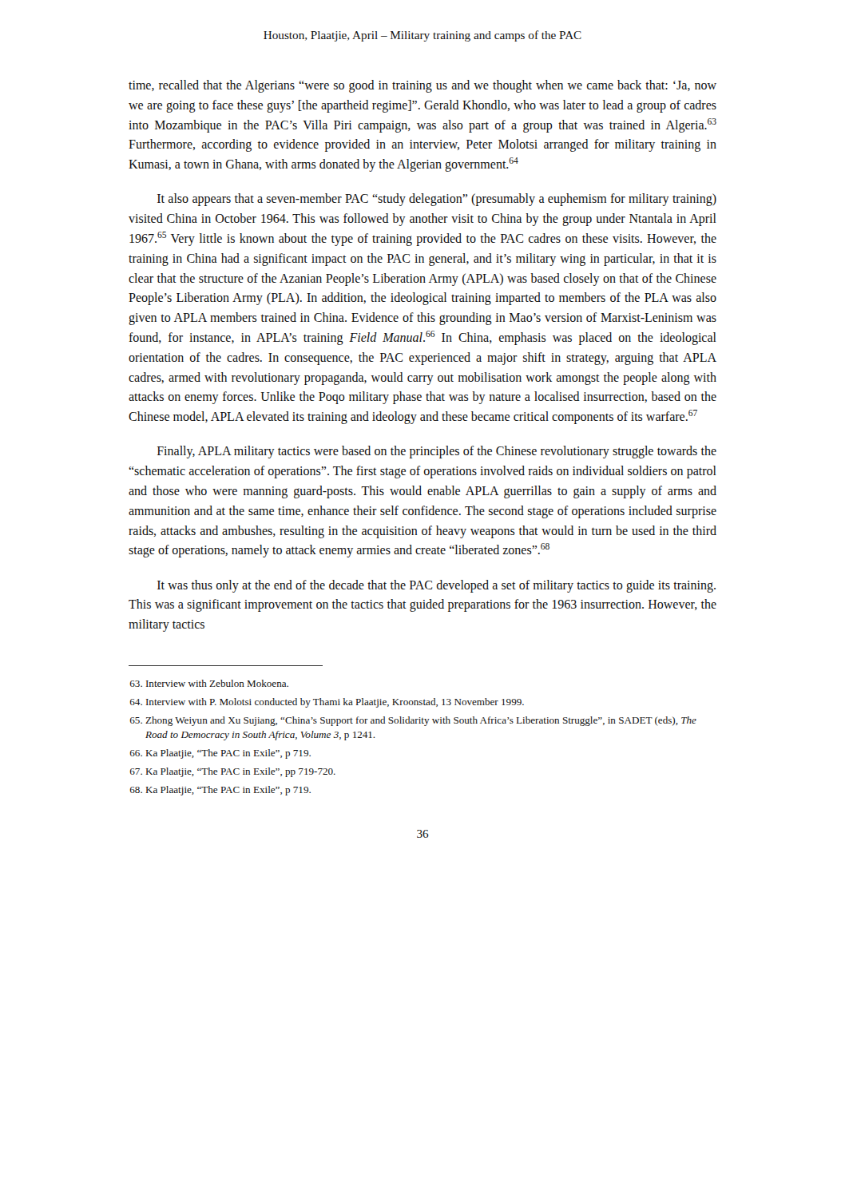Houston, Plaatjie, April – Military training and camps of the PAC
time, recalled that the Algerians “were so good in training us and we thought when we came back that: ‘Ja, now we are going to face these guys’ [the apartheid regime]”. Gerald Khondlo, who was later to lead a group of cadres into Mozambique in the PAC’s Villa Piri campaign, was also part of a group that was trained in Algeria.63 Furthermore, according to evidence provided in an interview, Peter Molotsi arranged for military training in Kumasi, a town in Ghana, with arms donated by the Algerian government.64
It also appears that a seven-member PAC “study delegation” (presumably a euphemism for military training) visited China in October 1964. This was followed by another visit to China by the group under Ntantala in April 1967.65 Very little is known about the type of training provided to the PAC cadres on these visits. However, the training in China had a significant impact on the PAC in general, and it’s military wing in particular, in that it is clear that the structure of the Azanian People’s Liberation Army (APLA) was based closely on that of the Chinese People’s Liberation Army (PLA). In addition, the ideological training imparted to members of the PLA was also given to APLA members trained in China. Evidence of this grounding in Mao’s version of Marxist-Leninism was found, for instance, in APLA’s training Field Manual.66 In China, emphasis was placed on the ideological orientation of the cadres. In consequence, the PAC experienced a major shift in strategy, arguing that APLA cadres, armed with revolutionary propaganda, would carry out mobilisation work amongst the people along with attacks on enemy forces. Unlike the Poqo military phase that was by nature a localised insurrection, based on the Chinese model, APLA elevated its training and ideology and these became critical components of its warfare.67
Finally, APLA military tactics were based on the principles of the Chinese revolutionary struggle towards the “schematic acceleration of operations”. The first stage of operations involved raids on individual soldiers on patrol and those who were manning guard-posts. This would enable APLA guerrillas to gain a supply of arms and ammunition and at the same time, enhance their self confidence. The second stage of operations included surprise raids, attacks and ambushes, resulting in the acquisition of heavy weapons that would in turn be used in the third stage of operations, namely to attack enemy armies and create “liberated zones”.68
It was thus only at the end of the decade that the PAC developed a set of military tactics to guide its training. This was a significant improvement on the tactics that guided preparations for the 1963 insurrection. However, the military tactics
Interview with Zebulon Mokoena.
Interview with P. Molotsi conducted by Thami ka Plaatjie, Kroonstad, 13 November 1999.
Zhong Weiyun and Xu Sujiang, “China’s Support for and Solidarity with South Africa’s Liberation Struggle”, in SADET (eds), The Road to Democracy in South Africa, Volume 3, p 1241.
Ka Plaatjie, “The PAC in Exile”, p 719.
Ka Plaatjie, “The PAC in Exile”, pp 719-720.
Ka Plaatjie, “The PAC in Exile”, p 719.
36